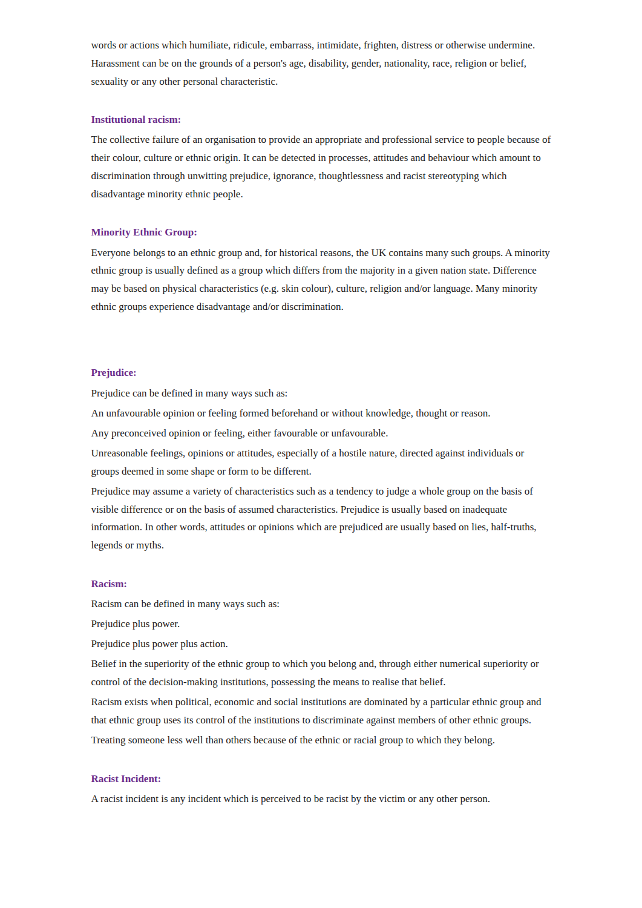words or actions which humiliate, ridicule, embarrass, intimidate, frighten, distress or otherwise undermine. Harassment can be on the grounds of a person's age, disability, gender, nationality, race, religion or belief, sexuality or any other personal characteristic.
Institutional racism:
The collective failure of an organisation to provide an appropriate and professional service to people because of their colour, culture or ethnic origin. It can be detected in processes, attitudes and behaviour which amount to discrimination through unwitting prejudice, ignorance, thoughtlessness and racist stereotyping which disadvantage minority ethnic people.
Minority Ethnic Group:
Everyone belongs to an ethnic group and, for historical reasons, the UK contains many such groups. A minority ethnic group is usually defined as a group which differs from the majority in a given nation state. Difference may be based on physical characteristics (e.g. skin colour), culture, religion and/or language. Many minority ethnic groups experience disadvantage and/or discrimination.
Prejudice:
Prejudice can be defined in many ways such as:
An unfavourable opinion or feeling formed beforehand or without knowledge, thought or reason.
Any preconceived opinion or feeling, either favourable or unfavourable.
Unreasonable feelings, opinions or attitudes, especially of a hostile nature, directed against individuals or groups deemed in some shape or form to be different.
Prejudice may assume a variety of characteristics such as a tendency to judge a whole group on the basis of visible difference or on the basis of assumed characteristics. Prejudice is usually based on inadequate information. In other words, attitudes or opinions which are prejudiced are usually based on lies, half-truths, legends or myths.
Racism:
Racism can be defined in many ways such as:
Prejudice plus power.
Prejudice plus power plus action.
Belief in the superiority of the ethnic group to which you belong and, through either numerical superiority or control of the decision-making institutions, possessing the means to realise that belief.
Racism exists when political, economic and social institutions are dominated by a particular ethnic group and that ethnic group uses its control of the institutions to discriminate against members of other ethnic groups.
Treating someone less well than others because of the ethnic or racial group to which they belong.
Racist Incident:
A racist incident is any incident which is perceived to be racist by the victim or any other person.